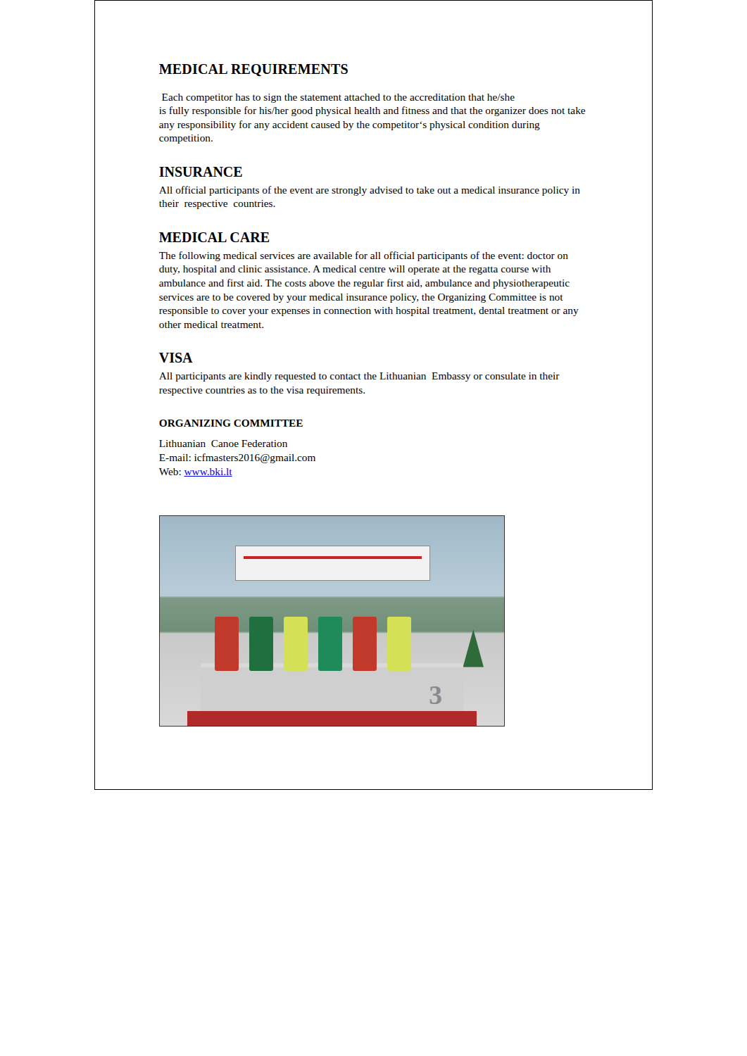MEDICAL REQUIREMENTS
Each competitor has to sign the statement attached to the accreditation that he/she
is fully responsible for his/her good physical health and fitness and that the organizer does not take any responsibility for any accident caused by the competitor‘s physical condition during competition.
INSURANCE
All official participants of the event are strongly advised to take out a medical insurance policy in their respective countries.
MEDICAL CARE
The following medical services are available for all official participants of the event: doctor on duty, hospital and clinic assistance. A medical centre will operate at the regatta course with ambulance and first aid. The costs above the regular first aid, ambulance and physiotherapeutic services are to be covered by your medical insurance policy, the Organizing Committee is not responsible to cover your expenses in connection with hospital treatment, dental treatment or any other medical treatment.
VISA
All participants are kindly requested to contact the Lithuanian Embassy or consulate in their respective countries as to the visa requirements.
ORGANIZING COMMITTEE
Lithuanian Canoe Federation
E-mail: icfmasters2016@gmail.com
Web: www.bki.lt